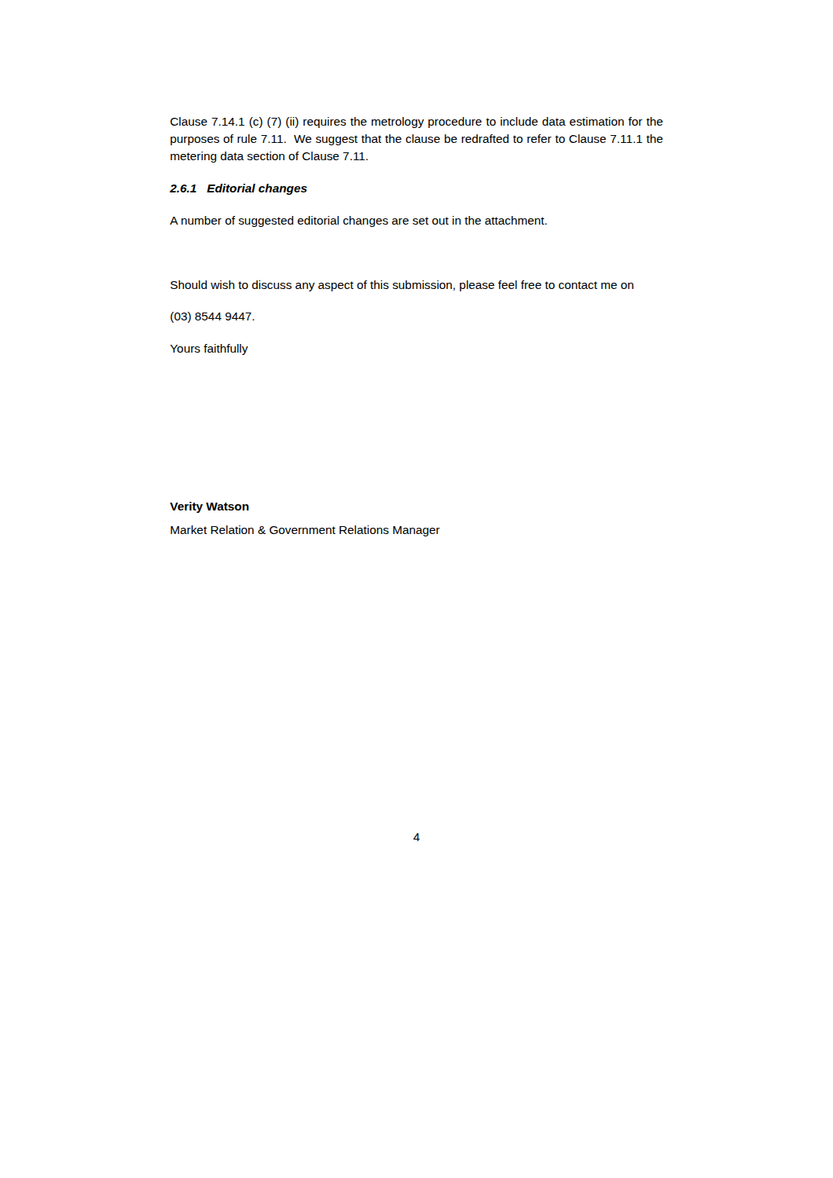Clause 7.14.1 (c) (7) (ii) requires the metrology procedure to include data estimation for the purposes of rule 7.11. We suggest that the clause be redrafted to refer to Clause 7.11.1 the metering data section of Clause 7.11.
2.6.1 Editorial changes
A number of suggested editorial changes are set out in the attachment.
Should wish to discuss any aspect of this submission, please feel free to contact me on
(03) 8544 9447.
Yours faithfully
Verity Watson
Market Relation & Government Relations Manager
4